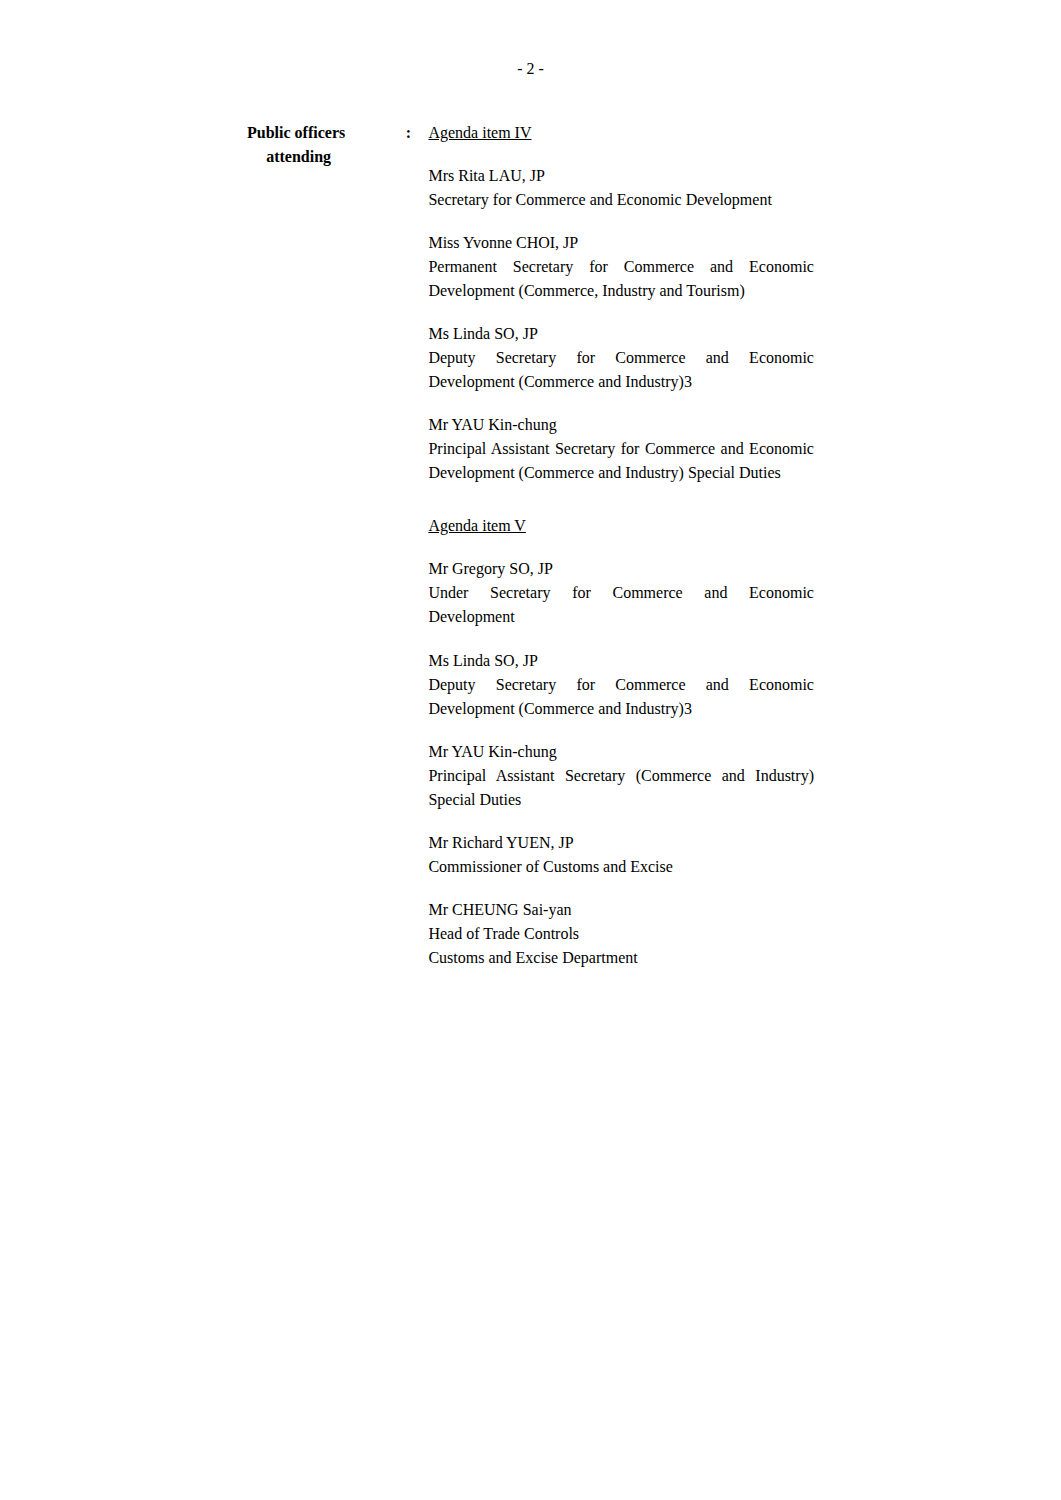- 2 -
| Public officers attending | : | Agenda item IV Mrs Rita LAU, JP Secretary for Commerce and Economic Development Miss Yvonne CHOI, JP Permanent Secretary for Commerce and Economic Development (Commerce, Industry and Tourism) Ms Linda SO, JP Deputy Secretary for Commerce and Economic Development (Commerce and Industry)3 Mr YAU Kin-chung Principal Assistant Secretary for Commerce and Economic Development (Commerce and Industry) Special Duties Agenda item V Mr Gregory SO, JP Under Secretary for Commerce and Economic Development Ms Linda SO, JP Deputy Secretary for Commerce and Economic Development (Commerce and Industry)3 Mr YAU Kin-chung Principal Assistant Secretary (Commerce and Industry) Special Duties Mr Richard YUEN, JP Commissioner of Customs and Excise Mr CHEUNG Sai-yan Head of Trade Controls Customs and Excise Department |